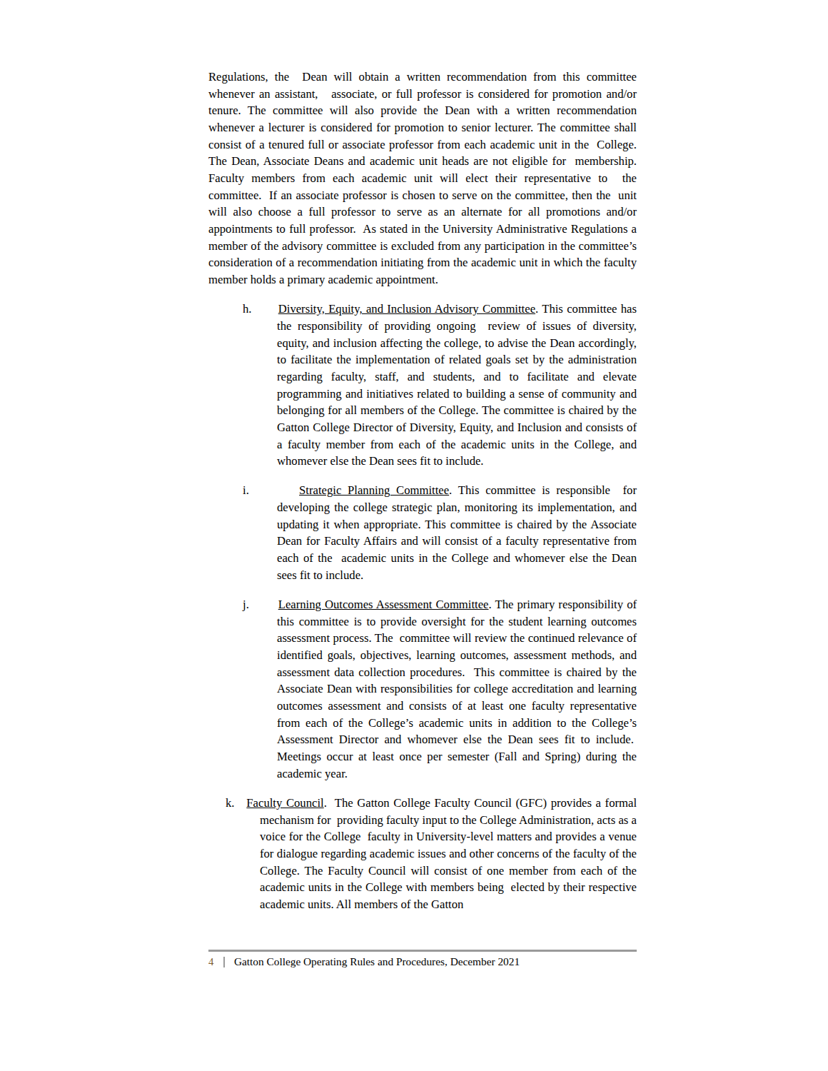Regulations, the Dean will obtain a written recommendation from this committee whenever an assistant, associate, or full professor is considered for promotion and/or tenure. The committee will also provide the Dean with a written recommendation whenever a lecturer is considered for promotion to senior lecturer. The committee shall consist of a tenured full or associate professor from each academic unit in the College. The Dean, Associate Deans and academic unit heads are not eligible for membership. Faculty members from each academic unit will elect their representative to the committee. If an associate professor is chosen to serve on the committee, then the unit will also choose a full professor to serve as an alternate for all promotions and/or appointments to full professor. As stated in the University Administrative Regulations a member of the advisory committee is excluded from any participation in the committee’s consideration of a recommendation initiating from the academic unit in which the faculty member holds a primary academic appointment.
h. Diversity, Equity, and Inclusion Advisory Committee. This committee has the responsibility of providing ongoing review of issues of diversity, equity, and inclusion affecting the college, to advise the Dean accordingly, to facilitate the implementation of related goals set by the administration regarding faculty, staff, and students, and to facilitate and elevate programming and initiatives related to building a sense of community and belonging for all members of the College. The committee is chaired by the Gatton College Director of Diversity, Equity, and Inclusion and consists of a faculty member from each of the academic units in the College, and whomever else the Dean sees fit to include.
i. Strategic Planning Committee. This committee is responsible for developing the college strategic plan, monitoring its implementation, and updating it when appropriate. This committee is chaired by the Associate Dean for Faculty Affairs and will consist of a faculty representative from each of the academic units in the College and whomever else the Dean sees fit to include.
j. Learning Outcomes Assessment Committee. The primary responsibility of this committee is to provide oversight for the student learning outcomes assessment process. The committee will review the continued relevance of identified goals, objectives, learning outcomes, assessment methods, and assessment data collection procedures. This committee is chaired by the Associate Dean with responsibilities for college accreditation and learning outcomes assessment and consists of at least one faculty representative from each of the College’s academic units in addition to the College’s Assessment Director and whomever else the Dean sees fit to include. Meetings occur at least once per semester (Fall and Spring) during the academic year.
k. Faculty Council. The Gatton College Faculty Council (GFC) provides a formal mechanism for providing faculty input to the College Administration, acts as a voice for the College faculty in University-level matters and provides a venue for dialogue regarding academic issues and other concerns of the faculty of the College. The Faculty Council will consist of one member from each of the academic units in the College with members being elected by their respective academic units. All members of the Gatton
4 Gatton College Operating Rules and Procedures, December 2021